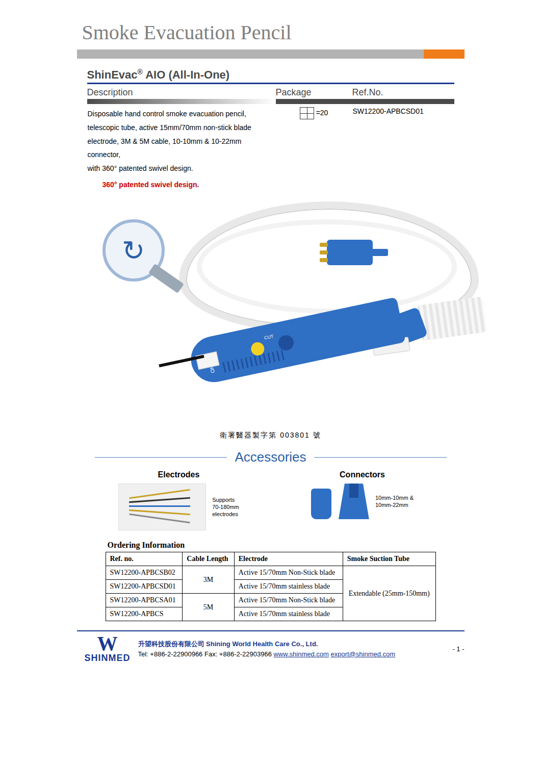Smoke Evacuation Pencil
ShinEvac® AIO (All-In-One)
| Description | Package | Ref.No. |
| --- | --- | --- |
| Disposable hand control smoke evacuation pencil, telescopic tube, active 15mm/70mm non-stick blade electrode, 3M & 5M cable, 10-10mm & 10-22mm connector, with 360° patented swivel design. | =20 | SW12200-APBCSD01 |
360° patented swivel design.
↻
ON CUT
衛署醫器製字第 003801 號
Accessories
Electrodes
Supports
70-180mm
electrodes
Connectors
10mm-10mm &
10mm-22mm
Ordering Information
| Ref. no. | Cable Length | Electrode | Smoke Suction Tube |
| --- | --- | --- | --- |
| SW12200-APBCSB02 | 3M | Active 15/70mm Non-Stick blade | Extendable (25mm-150mm) |
| SW12200-APBCSD01 | Active 15/70mm stainless blade |
| SW12200-APBCSA01 | 5M | Active 15/70mm Non-Stick blade |
| SW12200-APBCS | Active 15/70mm stainless blade |
W
SHINMED
升望科技股份有限公司 Shining World Health Care Co., Ltd.
Tel: +886-2-22900966 Fax: +886-2-22903966 www.shinmed.com export@shinmed.com
- 1 -